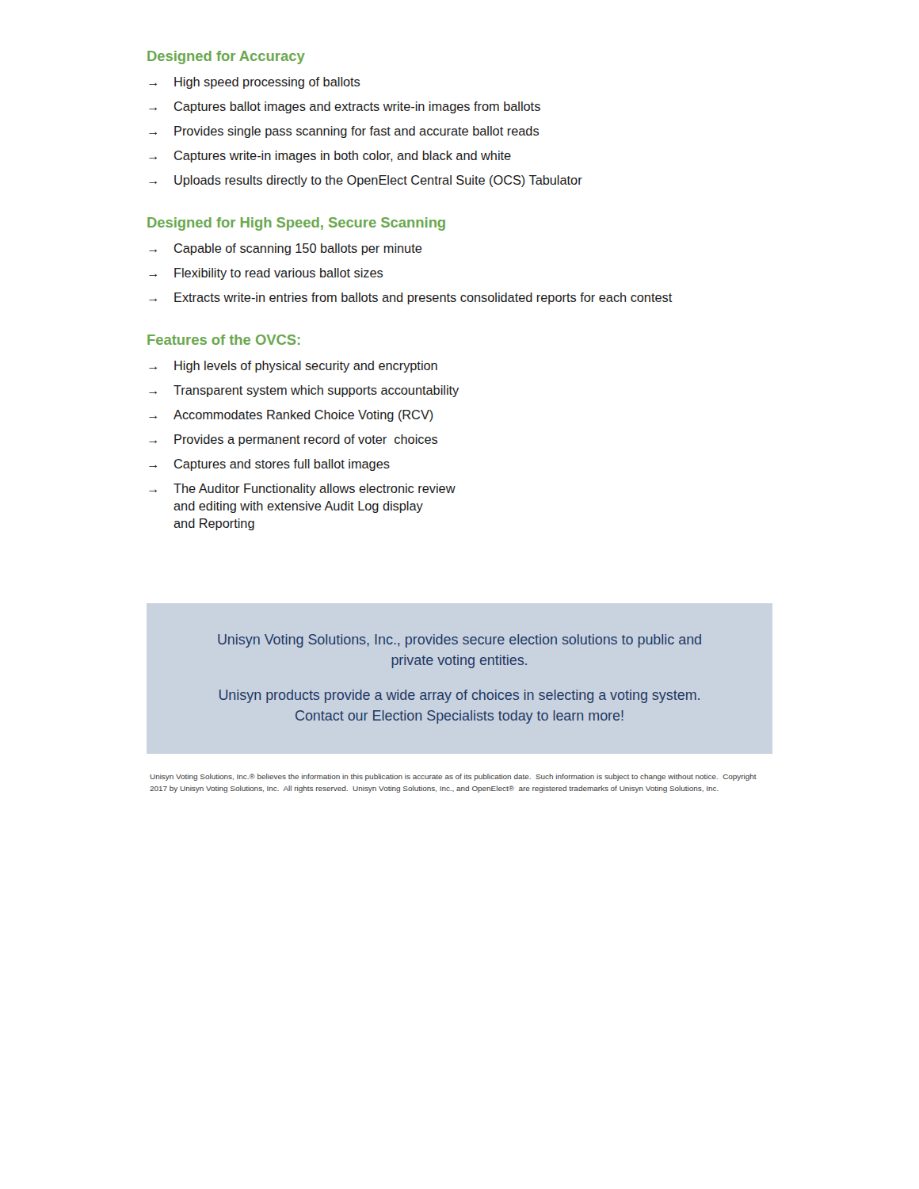Designed for Accuracy
High speed processing of ballots
Captures ballot images and extracts write-in images from ballots
Provides single pass scanning for fast and accurate ballot reads
Captures write-in images in both color, and black and white
Uploads results directly to the OpenElect Central Suite (OCS) Tabulator
Designed for High Speed, Secure Scanning
Capable of scanning 150 ballots per minute
Flexibility to read various ballot sizes
Extracts write-in entries from ballots and presents consolidated reports for each contest
Features of the OVCS:
High levels of physical security and encryption
Transparent system which supports accountability
Accommodates Ranked Choice Voting (RCV)
Provides a permanent record of voter choices
Captures and stores full ballot images
The Auditor Functionality allows electronic review
and editing with extensive Audit Log display
and Reporting
Unisyn Voting Solutions, Inc., provides secure election solutions to public and private voting entities.
Unisyn products provide a wide array of choices in selecting a voting system.
Contact our Election Specialists today to learn more!
Unisyn Voting Solutions, Inc.® believes the information in this publication is accurate as of its publication date. Such information is subject to change without notice. Copyright 2017 by Unisyn Voting Solutions, Inc. All rights reserved. Unisyn Voting Solutions, Inc., and OpenElect® are registered trademarks of Unisyn Voting Solutions, Inc.